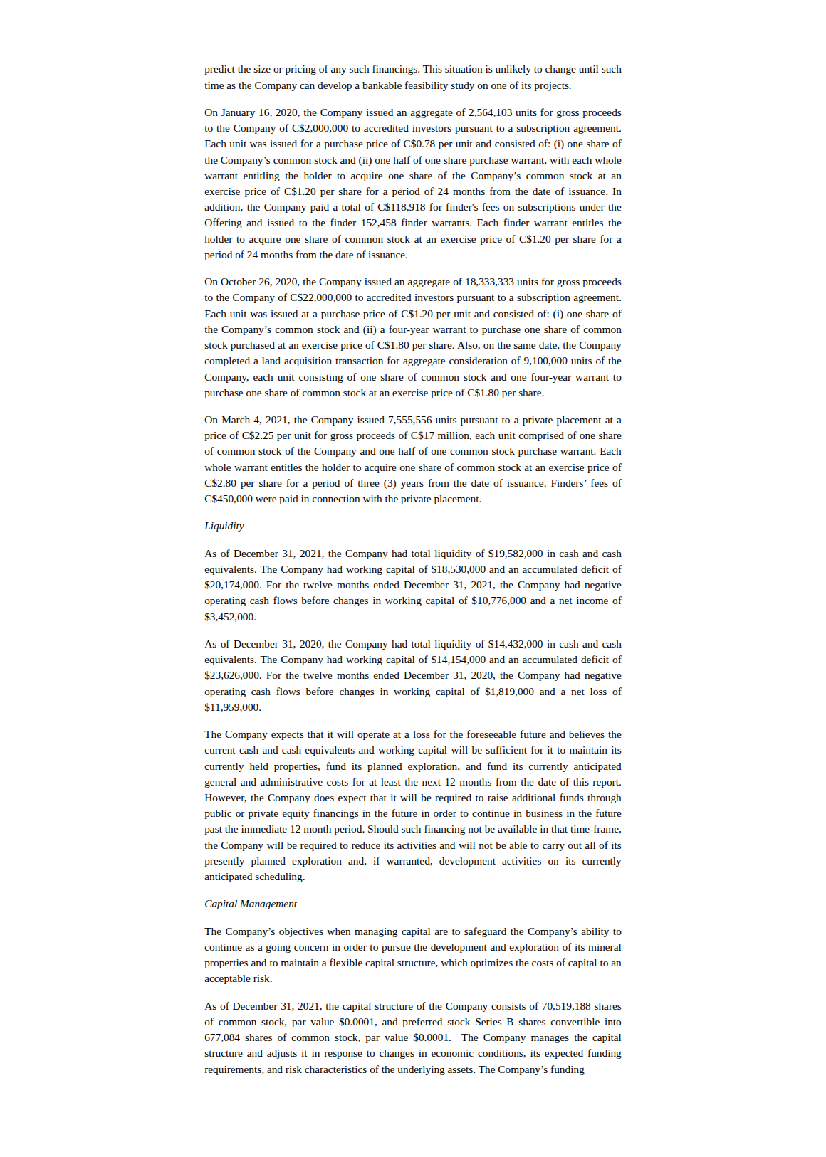predict the size or pricing of any such financings. This situation is unlikely to change until such time as the Company can develop a bankable feasibility study on one of its projects.
On January 16, 2020, the Company issued an aggregate of 2,564,103 units for gross proceeds to the Company of C$2,000,000 to accredited investors pursuant to a subscription agreement. Each unit was issued for a purchase price of C$0.78 per unit and consisted of: (i) one share of the Company’s common stock and (ii) one half of one share purchase warrant, with each whole warrant entitling the holder to acquire one share of the Company’s common stock at an exercise price of C$1.20 per share for a period of 24 months from the date of issuance. In addition, the Company paid a total of C$118,918 for finder's fees on subscriptions under the Offering and issued to the finder 152,458 finder warrants. Each finder warrant entitles the holder to acquire one share of common stock at an exercise price of C$1.20 per share for a period of 24 months from the date of issuance.
On October 26, 2020, the Company issued an aggregate of 18,333,333 units for gross proceeds to the Company of C$22,000,000 to accredited investors pursuant to a subscription agreement. Each unit was issued at a purchase price of C$1.20 per unit and consisted of: (i) one share of the Company’s common stock and (ii) a four-year warrant to purchase one share of common stock purchased at an exercise price of C$1.80 per share. Also, on the same date, the Company completed a land acquisition transaction for aggregate consideration of 9,100,000 units of the Company, each unit consisting of one share of common stock and one four-year warrant to purchase one share of common stock at an exercise price of C$1.80 per share.
On March 4, 2021, the Company issued 7,555,556 units pursuant to a private placement at a price of C$2.25 per unit for gross proceeds of C$17 million, each unit comprised of one share of common stock of the Company and one half of one common stock purchase warrant. Each whole warrant entitles the holder to acquire one share of common stock at an exercise price of C$2.80 per share for a period of three (3) years from the date of issuance. Finders’ fees of C$450,000 were paid in connection with the private placement.
Liquidity
As of December 31, 2021, the Company had total liquidity of $19,582,000 in cash and cash equivalents. The Company had working capital of $18,530,000 and an accumulated deficit of $20,174,000. For the twelve months ended December 31, 2021, the Company had negative operating cash flows before changes in working capital of $10,776,000 and a net income of $3,452,000.
As of December 31, 2020, the Company had total liquidity of $14,432,000 in cash and cash equivalents. The Company had working capital of $14,154,000 and an accumulated deficit of $23,626,000. For the twelve months ended December 31, 2020, the Company had negative operating cash flows before changes in working capital of $1,819,000 and a net loss of $11,959,000.
The Company expects that it will operate at a loss for the foreseeable future and believes the current cash and cash equivalents and working capital will be sufficient for it to maintain its currently held properties, fund its planned exploration, and fund its currently anticipated general and administrative costs for at least the next 12 months from the date of this report. However, the Company does expect that it will be required to raise additional funds through public or private equity financings in the future in order to continue in business in the future past the immediate 12 month period. Should such financing not be available in that time-frame, the Company will be required to reduce its activities and will not be able to carry out all of its presently planned exploration and, if warranted, development activities on its currently anticipated scheduling.
Capital Management
The Company’s objectives when managing capital are to safeguard the Company’s ability to continue as a going concern in order to pursue the development and exploration of its mineral properties and to maintain a flexible capital structure, which optimizes the costs of capital to an acceptable risk.
As of December 31, 2021, the capital structure of the Company consists of 70,519,188 shares of common stock, par value $0.0001, and preferred stock Series B shares convertible into 677,084 shares of common stock, par value $0.0001. The Company manages the capital structure and adjusts it in response to changes in economic conditions, its expected funding requirements, and risk characteristics of the underlying assets. The Company’s funding